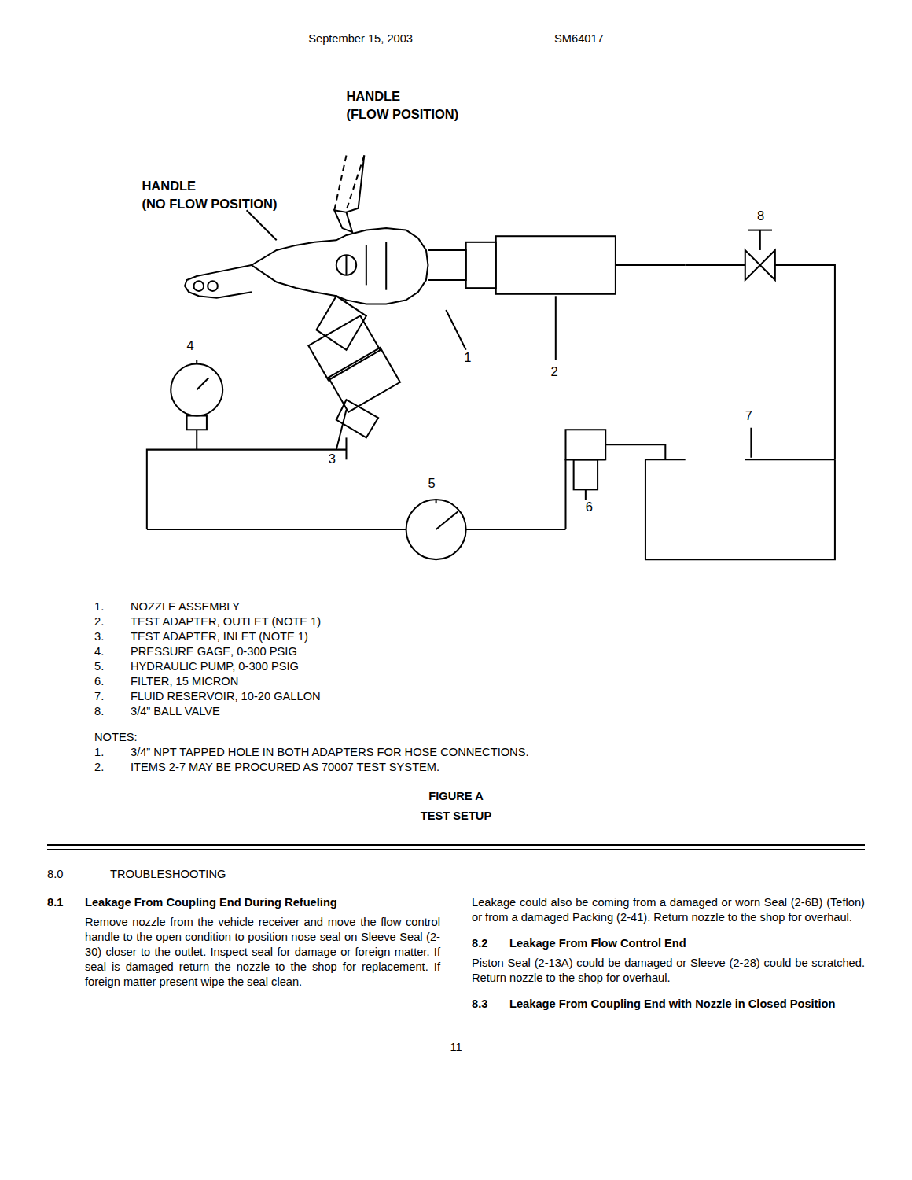September 15, 2003 SM64017
1 2 8 3 4 5 6 7 HANDLE (FLOW POSITION) HANDLE (NO FLOW POSITION)
| 1. | NOZZLE ASSEMBLY |
| 2. | TEST ADAPTER, OUTLET (NOTE 1) |
| 3. | TEST ADAPTER, INLET (NOTE 1) |
| 4. | PRESSURE GAGE, 0-300 PSIG |
| 5. | HYDRAULIC PUMP, 0-300 PSIG |
| 6. | FILTER, 15 MICRON |
| 7. | FLUID RESERVOIR, 10-20 GALLON |
| 8. | 3/4” BALL VALVE |
NOTES:
| 1. | 3/4” NPT TAPPED HOLE IN BOTH ADAPTERS FOR HOSE CONNECTIONS. |
| 2. | ITEMS 2-7 MAY BE PROCURED AS 70007 TEST SYSTEM. |
FIGURE A
TEST SETUP
8.0 TROUBLESHOOTING
8.1 Leakage From Coupling End During Refueling
Remove nozzle from the vehicle receiver and move the flow control handle to the open condition to position nose seal on Sleeve Seal (2-30) closer to the outlet. Inspect seal for damage or foreign matter. If seal is damaged return the nozzle to the shop for replacement. If foreign matter present wipe the seal clean.
Leakage could also be coming from a damaged or worn Seal (2-6B) (Teflon) or from a damaged Packing (2-41). Return nozzle to the shop for overhaul.
8.2 Leakage From Flow Control End
Piston Seal (2-13A) could be damaged or Sleeve (2-28) could be scratched. Return nozzle to the shop for overhaul.
8.3 Leakage From Coupling End with Nozzle in Closed Position
11